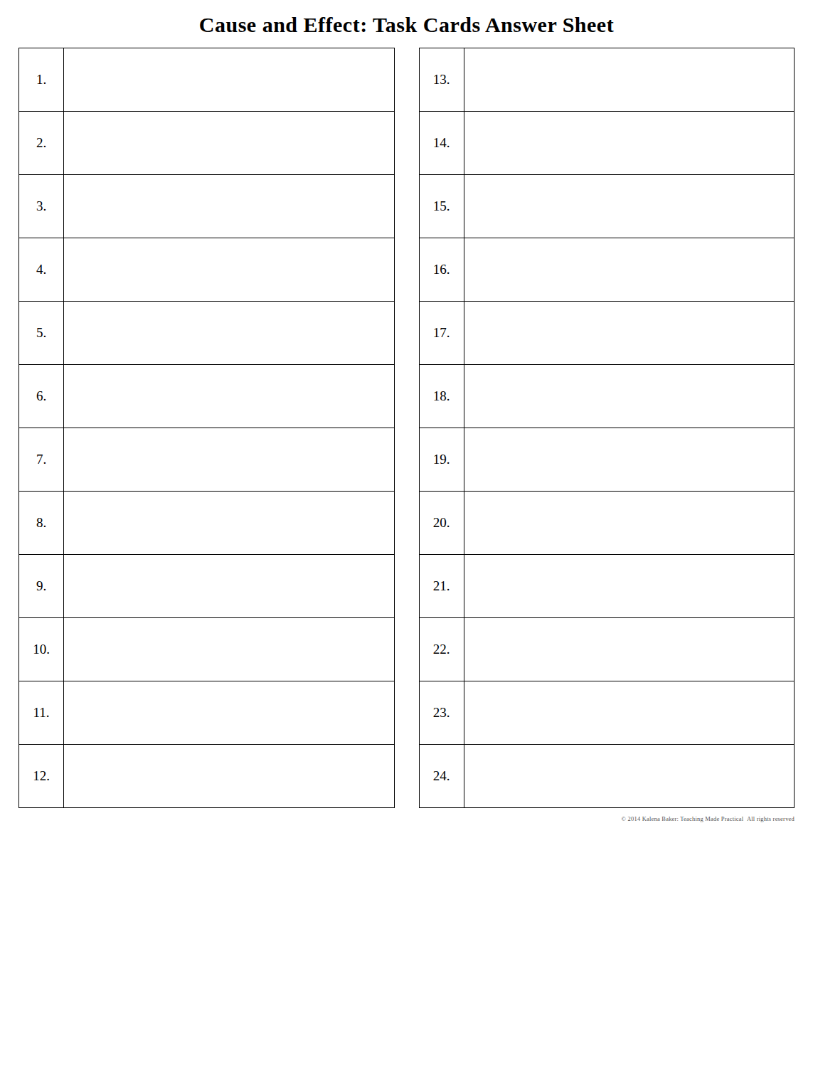Cause and Effect: Task Cards Answer Sheet
| 1. | |
| 2. | |
| 3. | |
| 4. | |
| 5. | |
| 6. | |
| 7. | |
| 8. | |
| 9. | |
| 10. | |
| 11. | |
| 12. | |
| 13. | |
| 14. | |
| 15. | |
| 16. | |
| 17. | |
| 18. | |
| 19. | |
| 20. | |
| 21. | |
| 22. | |
| 23. | |
| 24. | |
© 2014 Kalena Baker: Teaching Made Practical All rights reserved